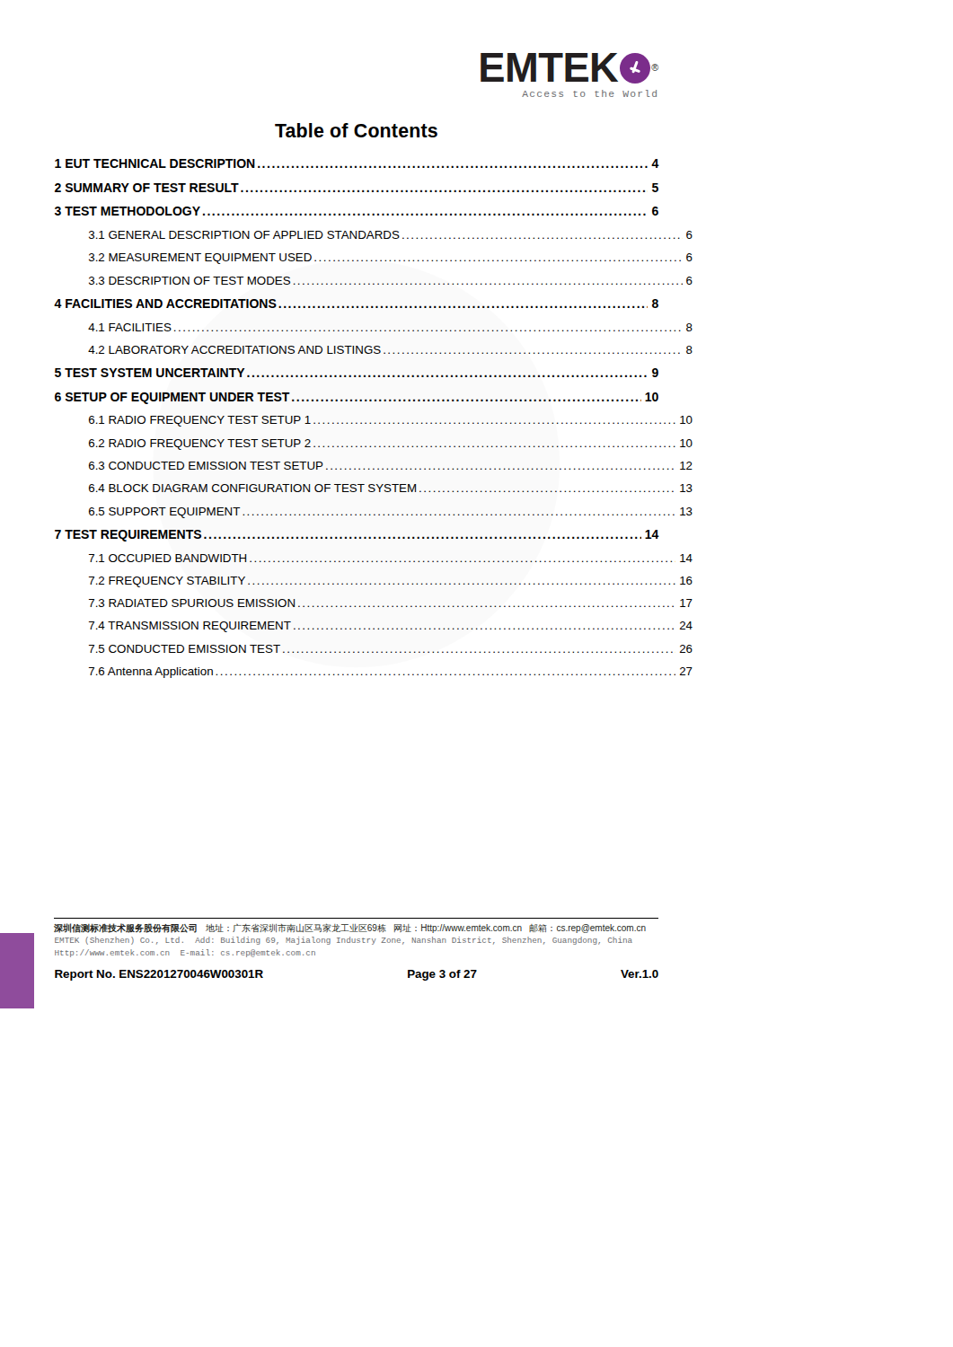EMTEK ®
Access to the World
Table of Contents
1 EUT TECHNICAL DESCRIPTION .................................................................................................................. 4
2 SUMMARY OF TEST RESULT .................................................................................................. 5
3 TEST METHODOLOGY .................................................................................................. 6
3.1 GENERAL DESCRIPTION OF APPLIED STANDARDS ....................................................................... 6
3.2 MEASUREMENT EQUIPMENT USED ................................................................................................. 6
3.3 DESCRIPTION OF TEST MODES ..................................................................................................... 6
4 FACILITIES AND ACCREDITATIONS .................................................................................................. 8
4.1 FACILITIES ................................................................................................................................. 8
4.2 LABORATORY ACCREDITATIONS AND LISTINGS .......................................................................... 8
5 TEST SYSTEM UNCERTAINTY .................................................................................................. 9
6 SETUP OF EQUIPMENT UNDER TEST .................................................................................................. 10
6.1 RADIO FREQUENCY TEST SETUP 1 .............................................................................................. 10
6.2 RADIO FREQUENCY TEST SETUP 2 .............................................................................................. 10
6.3 CONDUCTED EMISSION TEST SETUP ........................................................................................... 12
6.4 BLOCK DIAGRAM CONFIGURATION OF TEST SYSTEM .............................................................. 13
6.5 SUPPORT EQUIPMENT ....................................................................................................... 13
7 TEST REQUIREMENTS .................................................................................................. 14
7.1 OCCUPIED BANDWIDTH ....................................................................................................... 14
7.2 FREQUENCY STABILITY ....................................................................................................... 16
7.3 RADIATED SPURIOUS EMISSION ................................................................................................. 17
7.4 TRANSMISSION REQUIREMENT ................................................................................................. 24
7.5 CONDUCTED EMISSION TEST ................................................................................................. 26
7.6 Antenna Application ................................................................................................................. 27
深圳信测标准技术服务股份有限公司 地址：广东省深圳市南山区马家龙工业区69栋 网址：Http://www.emtek.com.cn 邮箱：cs.rep@emtek.com.cn
EMTEK (Shenzhen) Co., Ltd. Add: Building 69, Majialong Industry Zone, Nanshan District, Shenzhen, Guangdong, China Http://www.emtek.com.cn E-mail: cs.rep@emtek.com.cn
Report No. ENS2201270046W00301R
Page 3 of 27
Ver.1.0